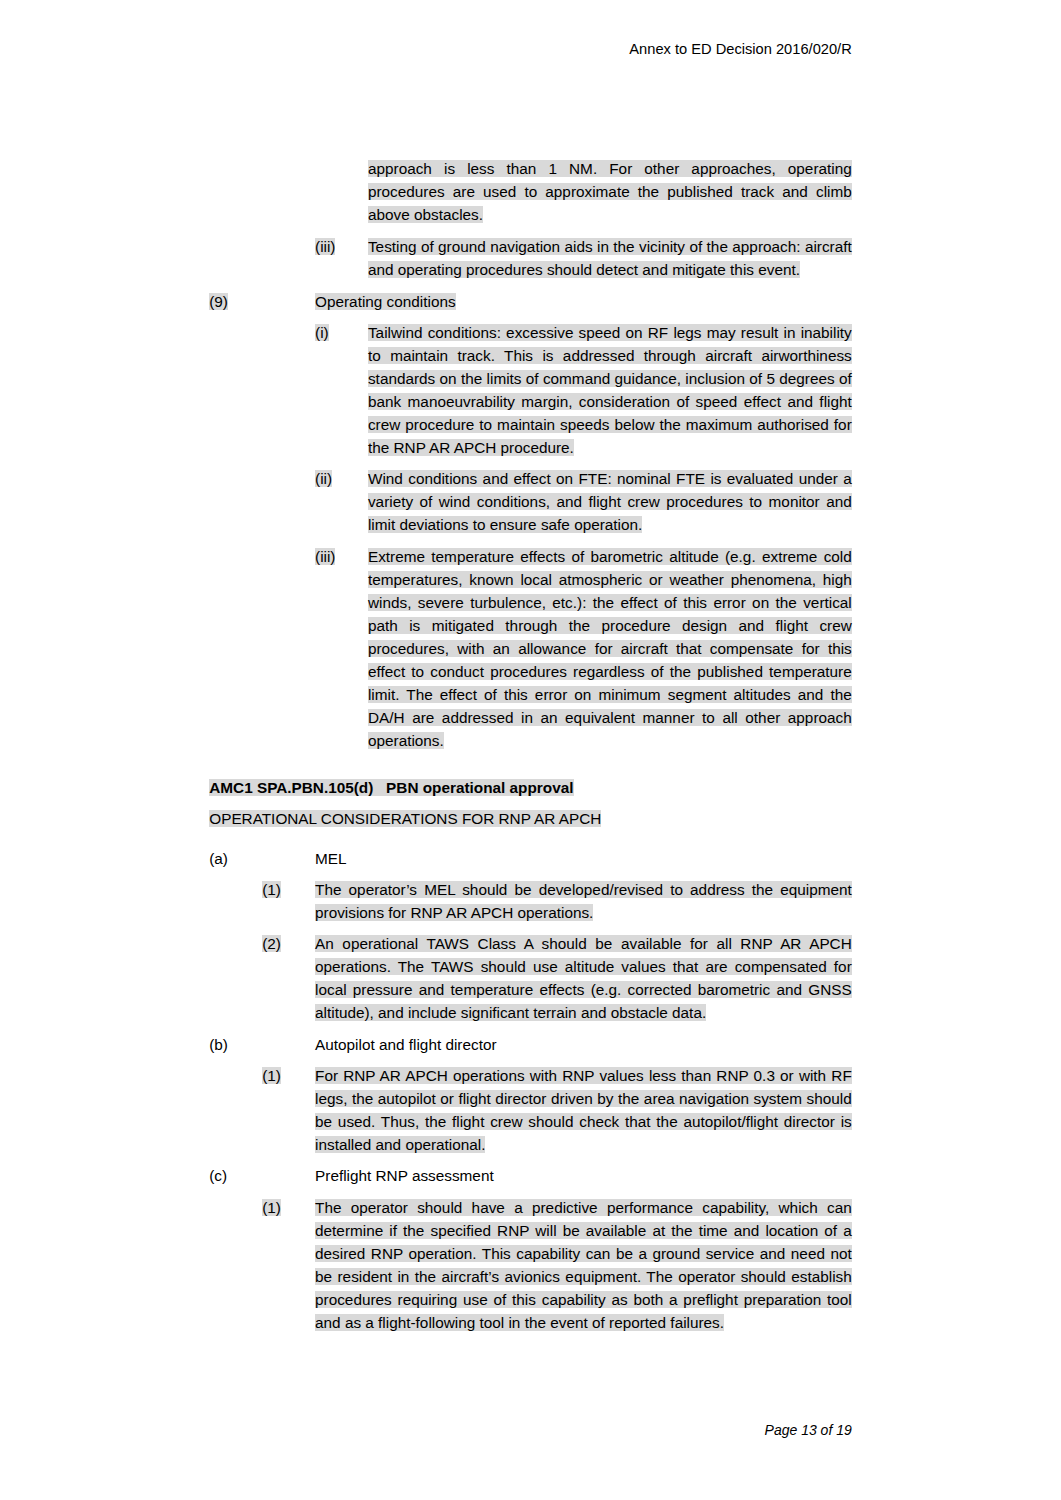Annex to ED Decision 2016/020/R
approach is less than 1 NM. For other approaches, operating procedures are used to approximate the published track and climb above obstacles.
(iii)
Testing of ground navigation aids in the vicinity of the approach: aircraft and operating procedures should detect and mitigate this event.
(9)
Operating conditions
(i)
Tailwind conditions: excessive speed on RF legs may result in inability to maintain track. This is addressed through aircraft airworthiness standards on the limits of command guidance, inclusion of 5 degrees of bank manoeuvrability margin, consideration of speed effect and flight crew procedure to maintain speeds below the maximum authorised for the RNP AR APCH procedure.
(ii)
Wind conditions and effect on FTE: nominal FTE is evaluated under a variety of wind conditions, and flight crew procedures to monitor and limit deviations to ensure safe operation.
(iii)
Extreme temperature effects of barometric altitude (e.g. extreme cold temperatures, known local atmospheric or weather phenomena, high winds, severe turbulence, etc.): the effect of this error on the vertical path is mitigated through the procedure design and flight crew procedures, with an allowance for aircraft that compensate for this effect to conduct procedures regardless of the published temperature limit. The effect of this error on minimum segment altitudes and the DA/H are addressed in an equivalent manner to all other approach operations.
AMC1 SPA.PBN.105(d) PBN operational approval
OPERATIONAL CONSIDERATIONS FOR RNP AR APCH
(a)
MEL
(1)
The operator’s MEL should be developed/revised to address the equipment provisions for RNP AR APCH operations.
(2)
An operational TAWS Class A should be available for all RNP AR APCH operations. The TAWS should use altitude values that are compensated for local pressure and temperature effects (e.g. corrected barometric and GNSS altitude), and include significant terrain and obstacle data.
(b)
Autopilot and flight director
(1)
For RNP AR APCH operations with RNP values less than RNP 0.3 or with RF legs, the autopilot or flight director driven by the area navigation system should be used. Thus, the flight crew should check that the autopilot/flight director is installed and operational.
(c)
Preflight RNP assessment
(1)
The operator should have a predictive performance capability, which can determine if the specified RNP will be available at the time and location of a desired RNP operation. This capability can be a ground service and need not be resident in the aircraft’s avionics equipment. The operator should establish procedures requiring use of this capability as both a preflight preparation tool and as a flight-following tool in the event of reported failures.
Page 13 of 19